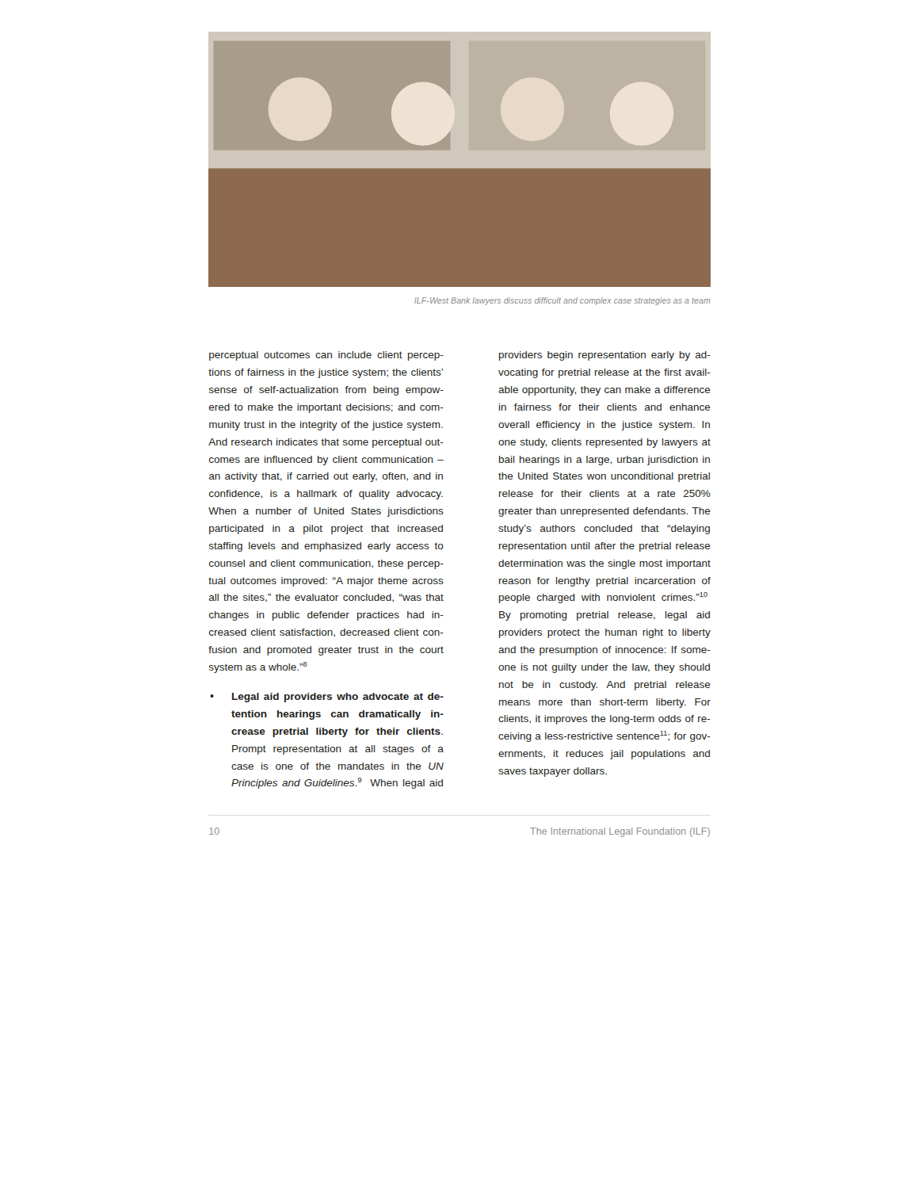ILF-West Bank lawyers discuss difficult and complex case strategies as a team
perceptual outcomes can include client perceptions of fairness in the justice system; the clients’ sense of self-actualization from being empowered to make the important decisions; and community trust in the integrity of the justice system. And research indicates that some perceptual outcomes are influenced by client communication – an activity that, if carried out early, often, and in confidence, is a hallmark of quality advocacy. When a number of United States jurisdictions participated in a pilot project that increased staffing levels and emphasized early access to counsel and client communication, these perceptual outcomes improved: “A major theme across all the sites,” the evaluator concluded, “was that changes in public defender practices had increased client satisfaction, decreased client confusion and promoted greater trust in the court system as a whole.”8
Legal aid providers who advocate at detention hearings can dramatically increase pretrial liberty for their clients. Prompt representation at all stages of a case is one of the mandates in the UN Principles and Guidelines.9 When legal aid providers begin representation early by advocating for pretrial release at the first available opportunity, they can make a difference in fairness for their clients and enhance overall efficiency in the justice system. In one study, clients represented by lawyers at bail hearings in a large, urban jurisdiction in the United States won unconditional pretrial release for their clients at a rate 250% greater than unrepresented defendants. The study’s authors concluded that “delaying representation until after the pretrial release determination was the single most important reason for lengthy pretrial incarceration of people charged with nonviolent crimes.”10 By promoting pretrial release, legal aid providers protect the human right to liberty and the presumption of innocence: If someone is not guilty under the law, they should not be in custody. And pretrial release means more than short-term liberty. For clients, it improves the long-term odds of receiving a less-restrictive sentence11; for governments, it reduces jail populations and saves taxpayer dollars.
10
The International Legal Foundation (ILF)